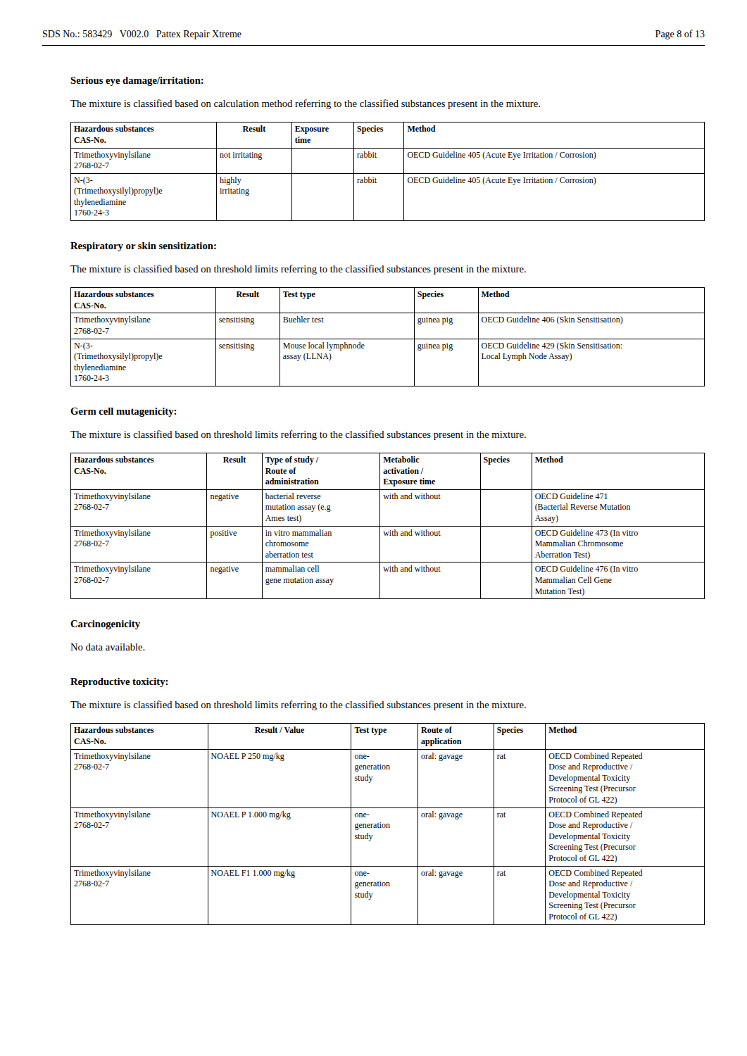SDS No.: 583429 V002.0 Pattex Repair Xtreme Page 8 of 13
Serious eye damage/irritation:
The mixture is classified based on calculation method referring to the classified substances present in the mixture.
| Hazardous substances CAS-No. | Result | Exposure time | Species | Method |
| --- | --- | --- | --- | --- |
| Trimethoxyvinylsilane 2768-02-7 | not irritating | | rabbit | OECD Guideline 405 (Acute Eye Irritation / Corrosion) |
| N-(3- (Trimethoxysilyl)propyl)e thylenediamine 1760-24-3 | highly irritating | | rabbit | OECD Guideline 405 (Acute Eye Irritation / Corrosion) |
Respiratory or skin sensitization:
The mixture is classified based on threshold limits referring to the classified substances present in the mixture.
| Hazardous substances CAS-No. | Result | Test type | Species | Method |
| --- | --- | --- | --- | --- |
| Trimethoxyvinylsilane 2768-02-7 | sensitising | Buehler test | guinea pig | OECD Guideline 406 (Skin Sensitisation) |
| N-(3- (Trimethoxysilyl)propyl)e thylenediamine 1760-24-3 | sensitising | Mouse local lymphnode assay (LLNA) | guinea pig | OECD Guideline 429 (Skin Sensitisation: Local Lymph Node Assay) |
Germ cell mutagenicity:
The mixture is classified based on threshold limits referring to the classified substances present in the mixture.
| Hazardous substances CAS-No. | Result | Type of study / Route of administration | Metabolic activation / Exposure time | Species | Method |
| --- | --- | --- | --- | --- | --- |
| Trimethoxyvinylsilane 2768-02-7 | negative | bacterial reverse mutation assay (e.g Ames test) | with and without | | OECD Guideline 471 (Bacterial Reverse Mutation Assay) |
| Trimethoxyvinylsilane 2768-02-7 | positive | in vitro mammalian chromosome aberration test | with and without | | OECD Guideline 473 (In vitro Mammalian Chromosome Aberration Test) |
| Trimethoxyvinylsilane 2768-02-7 | negative | mammalian cell gene mutation assay | with and without | | OECD Guideline 476 (In vitro Mammalian Cell Gene Mutation Test) |
Carcinogenicity
No data available.
Reproductive toxicity:
The mixture is classified based on threshold limits referring to the classified substances present in the mixture.
| Hazardous substances CAS-No. | Result / Value | Test type | Route of application | Species | Method |
| --- | --- | --- | --- | --- | --- |
| Trimethoxyvinylsilane 2768-02-7 | NOAEL P 250 mg/kg | one- generation study | oral: gavage | rat | OECD Combined Repeated Dose and Reproductive / Developmental Toxicity Screening Test (Precursor Protocol of GL 422) |
| Trimethoxyvinylsilane 2768-02-7 | NOAEL P 1.000 mg/kg | one- generation study | oral: gavage | rat | OECD Combined Repeated Dose and Reproductive / Developmental Toxicity Screening Test (Precursor Protocol of GL 422) |
| Trimethoxyvinylsilane 2768-02-7 | NOAEL F1 1.000 mg/kg | one- generation study | oral: gavage | rat | OECD Combined Repeated Dose and Reproductive / Developmental Toxicity Screening Test (Precursor Protocol of GL 422) |